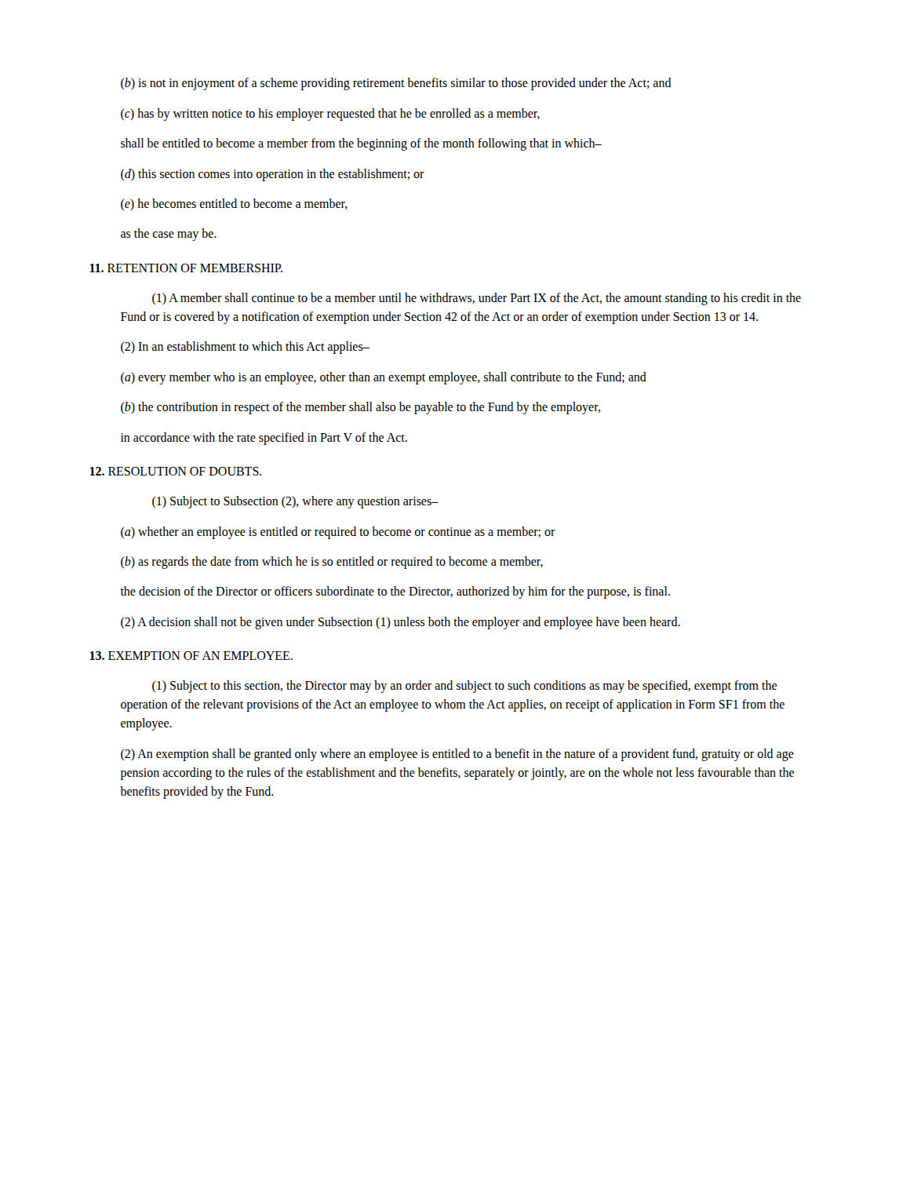(b) is not in enjoyment of a scheme providing retirement benefits similar to those provided under the Act; and
(c) has by written notice to his employer requested that he be enrolled as a member,
shall be entitled to become a member from the beginning of the month following that in which–
(d) this section comes into operation in the establishment; or
(e) he becomes entitled to become a member,
as the case may be.
11. RETENTION OF MEMBERSHIP.
(1) A member shall continue to be a member until he withdraws, under Part IX of the Act, the amount standing to his credit in the Fund or is covered by a notification of exemption under Section 42 of the Act or an order of exemption under Section 13 or 14.
(2) In an establishment to which this Act applies–
(a) every member who is an employee, other than an exempt employee, shall contribute to the Fund; and
(b) the contribution in respect of the member shall also be payable to the Fund by the employer,
in accordance with the rate specified in Part V of the Act.
12. RESOLUTION OF DOUBTS.
(1) Subject to Subsection (2), where any question arises–
(a) whether an employee is entitled or required to become or continue as a member; or
(b) as regards the date from which he is so entitled or required to become a member,
the decision of the Director or officers subordinate to the Director, authorized by him for the purpose, is final.
(2) A decision shall not be given under Subsection (1) unless both the employer and employee have been heard.
13. EXEMPTION OF AN EMPLOYEE.
(1) Subject to this section, the Director may by an order and subject to such conditions as may be specified, exempt from the operation of the relevant provisions of the Act an employee to whom the Act applies, on receipt of application in Form SF1 from the employee.
(2) An exemption shall be granted only where an employee is entitled to a benefit in the nature of a provident fund, gratuity or old age pension according to the rules of the establishment and the benefits, separately or jointly, are on the whole not less favourable than the benefits provided by the Fund.